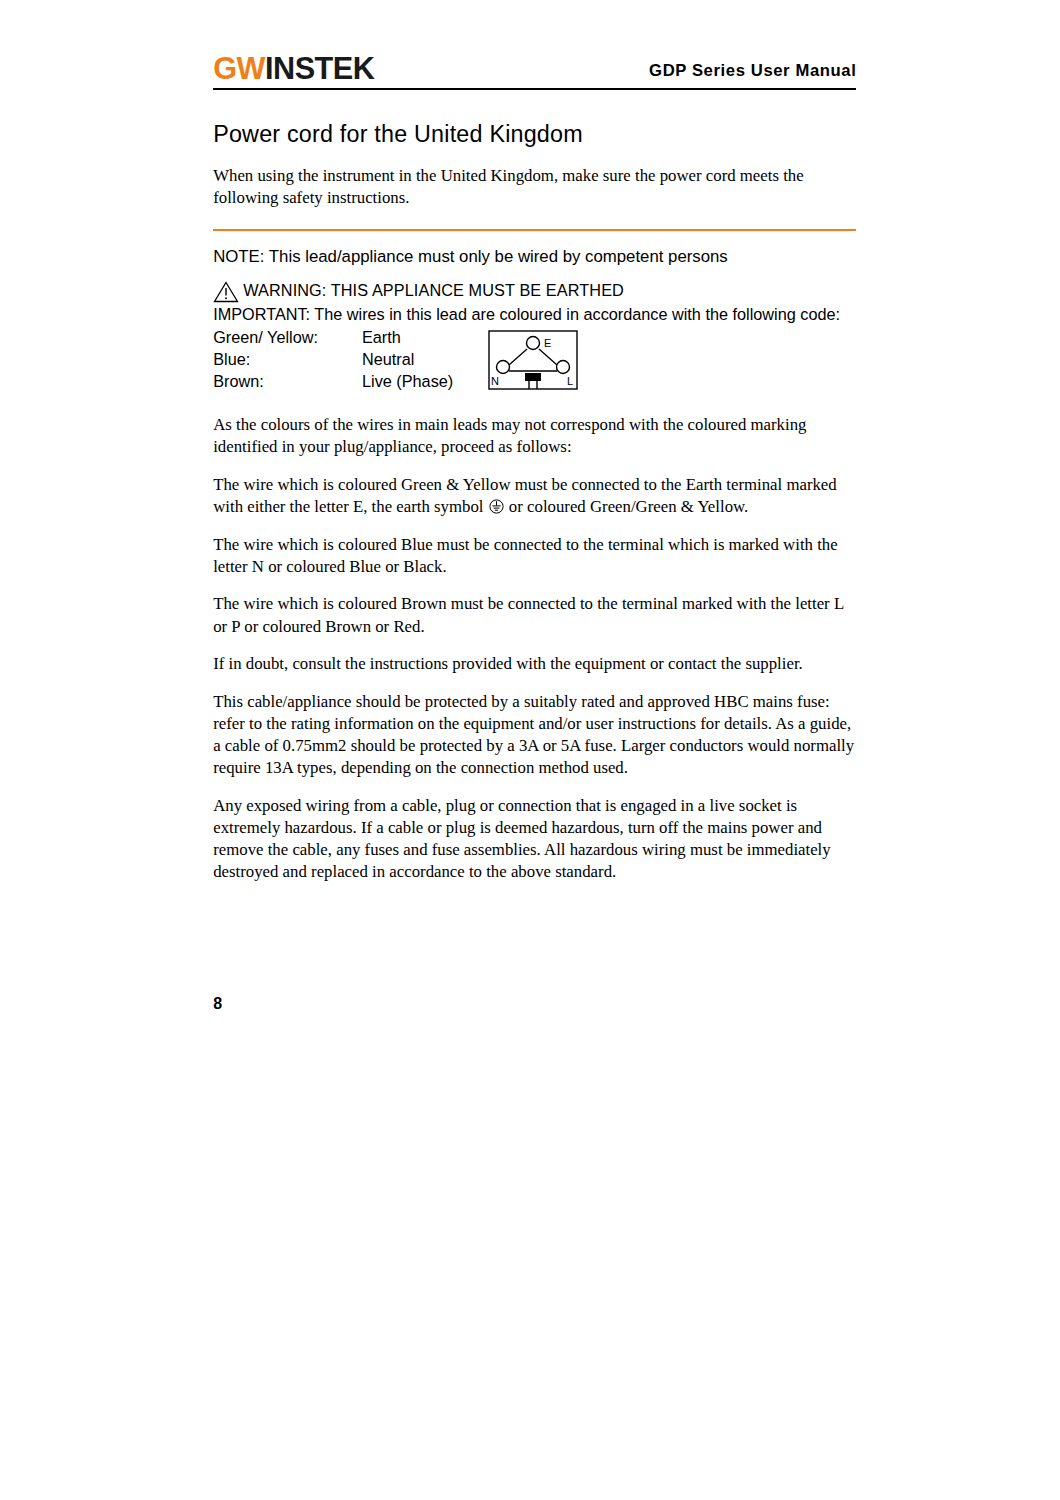GW INSTEK
GDP Series User Manual
Power cord for the United Kingdom
When using the instrument in the United Kingdom, make sure the power cord meets the following safety instructions.
NOTE: This lead/appliance must only be wired by competent persons
WARNING: THIS APPLIANCE MUST BE EARTHED
IMPORTANT: The wires in this lead are coloured in accordance with the following code:
| Green/ Yellow: | Earth |
| Blue: | Neutral |
| Brown: | Live (Phase) |
E N L
As the colours of the wires in main leads may not correspond with the coloured marking identified in your plug/appliance, proceed as follows:
The wire which is coloured Green & Yellow must be connected to the Earth terminal marked with either the letter E, the earth symbol or coloured Green/Green & Yellow.
The wire which is coloured Blue must be connected to the terminal which is marked with the letter N or coloured Blue or Black.
The wire which is coloured Brown must be connected to the terminal marked with the letter L or P or coloured Brown or Red.
If in doubt, consult the instructions provided with the equipment or contact the supplier.
This cable/appliance should be protected by a suitably rated and approved HBC mains fuse: refer to the rating information on the equipment and/or user instructions for details. As a guide, a cable of 0.75mm2 should be protected by a 3A or 5A fuse. Larger conductors would normally require 13A types, depending on the connection method used.
Any exposed wiring from a cable, plug or connection that is engaged in a live socket is extremely hazardous. If a cable or plug is deemed hazardous, turn off the mains power and remove the cable, any fuses and fuse assemblies. All hazardous wiring must be immediately destroyed and replaced in accordance to the above standard.
8